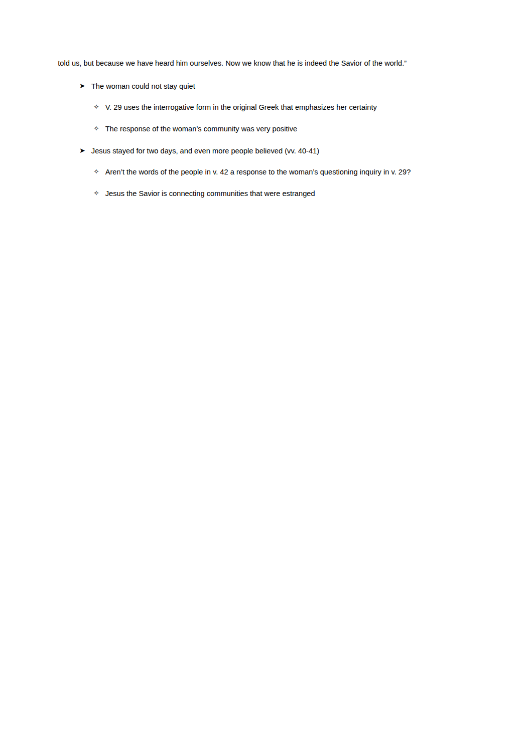told us, but because we have heard him ourselves. Now we know that he is indeed the Savior of the world.”
The woman could not stay quiet
V. 29 uses the interrogative form in the original Greek that emphasizes her certainty
The response of the woman’s community was very positive
Jesus stayed for two days, and even more people believed (vv. 40-41)
Aren’t the words of the people in v. 42 a response to the woman’s questioning inquiry in v. 29?
Jesus the Savior is connecting communities that were estranged